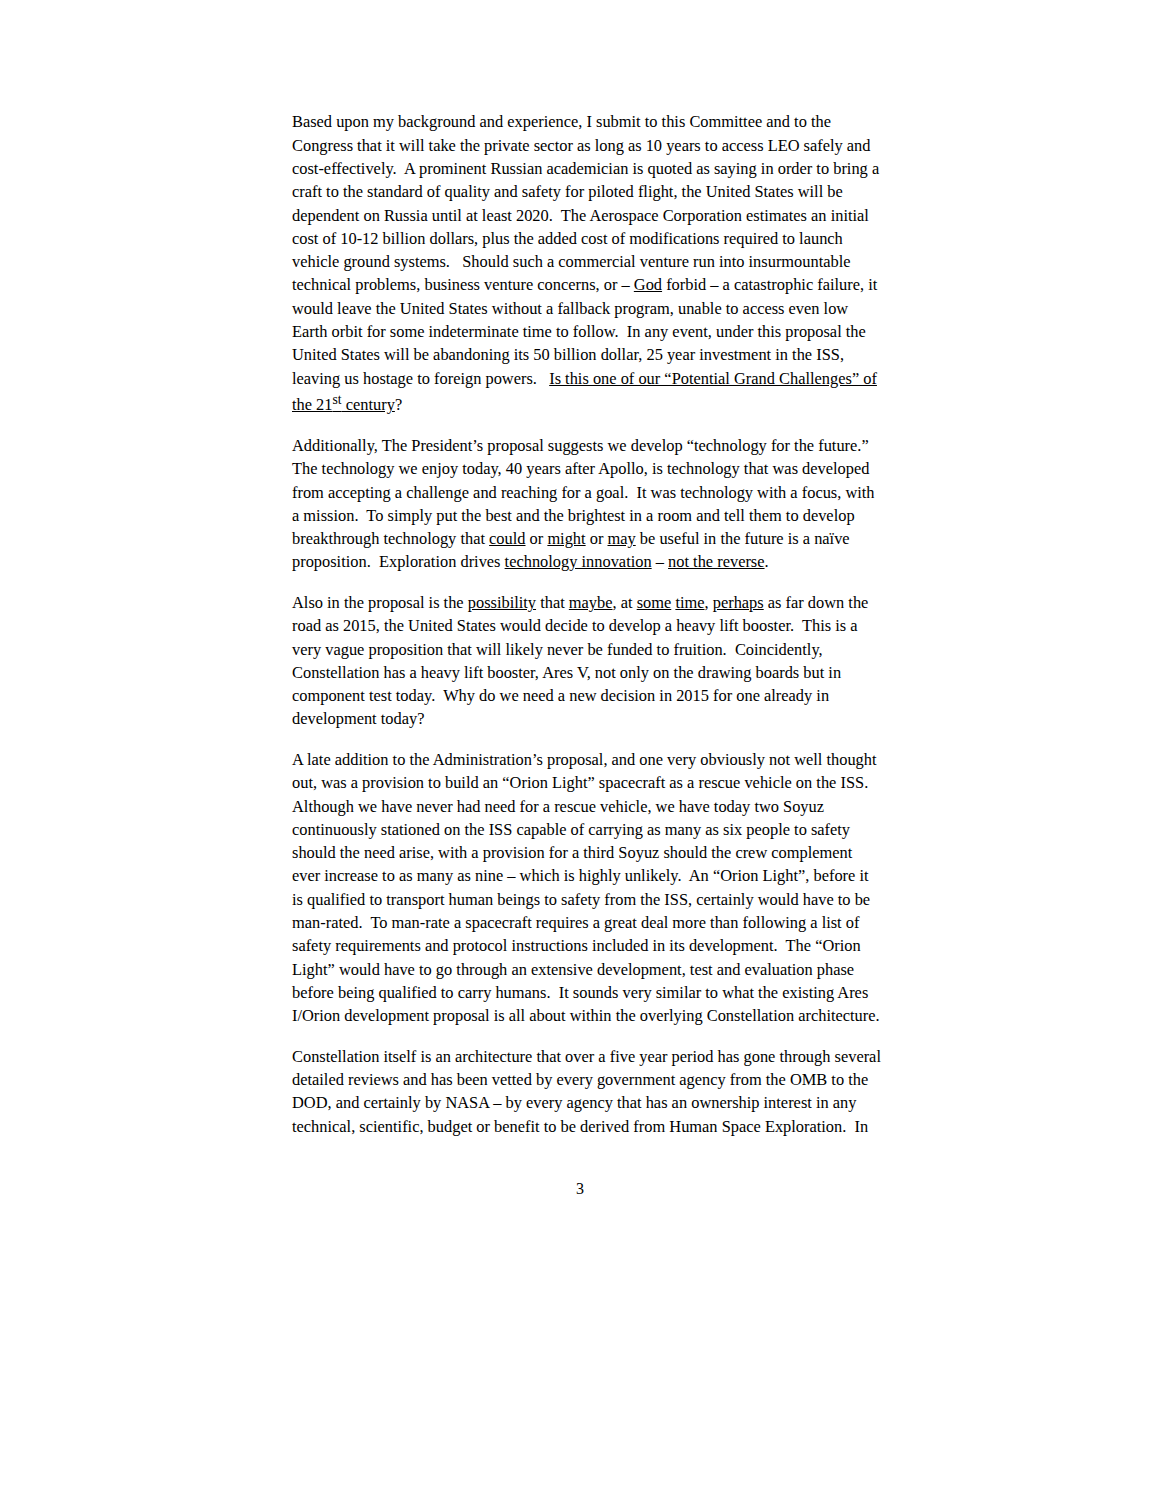Based upon my background and experience, I submit to this Committee and to the Congress that it will take the private sector as long as 10 years to access LEO safely and cost-effectively. A prominent Russian academician is quoted as saying in order to bring a craft to the standard of quality and safety for piloted flight, the United States will be dependent on Russia until at least 2020. The Aerospace Corporation estimates an initial cost of 10-12 billion dollars, plus the added cost of modifications required to launch vehicle ground systems. Should such a commercial venture run into insurmountable technical problems, business venture concerns, or – God forbid – a catastrophic failure, it would leave the United States without a fallback program, unable to access even low Earth orbit for some indeterminate time to follow. In any event, under this proposal the United States will be abandoning its 50 billion dollar, 25 year investment in the ISS, leaving us hostage to foreign powers. Is this one of our “Potential Grand Challenges” of the 21st century?
Additionally, The President’s proposal suggests we develop “technology for the future.” The technology we enjoy today, 40 years after Apollo, is technology that was developed from accepting a challenge and reaching for a goal. It was technology with a focus, with a mission. To simply put the best and the brightest in a room and tell them to develop breakthrough technology that could or might or may be useful in the future is a naïve proposition. Exploration drives technology innovation – not the reverse.
Also in the proposal is the possibility that maybe, at some time, perhaps as far down the road as 2015, the United States would decide to develop a heavy lift booster. This is a very vague proposition that will likely never be funded to fruition. Coincidently, Constellation has a heavy lift booster, Ares V, not only on the drawing boards but in component test today. Why do we need a new decision in 2015 for one already in development today?
A late addition to the Administration’s proposal, and one very obviously not well thought out, was a provision to build an “Orion Light” spacecraft as a rescue vehicle on the ISS. Although we have never had need for a rescue vehicle, we have today two Soyuz continuously stationed on the ISS capable of carrying as many as six people to safety should the need arise, with a provision for a third Soyuz should the crew complement ever increase to as many as nine – which is highly unlikely. An “Orion Light”, before it is qualified to transport human beings to safety from the ISS, certainly would have to be man-rated. To man-rate a spacecraft requires a great deal more than following a list of safety requirements and protocol instructions included in its development. The “Orion Light” would have to go through an extensive development, test and evaluation phase before being qualified to carry humans. It sounds very similar to what the existing Ares I/Orion development proposal is all about within the overlying Constellation architecture.
Constellation itself is an architecture that over a five year period has gone through several detailed reviews and has been vetted by every government agency from the OMB to the DOD, and certainly by NASA – by every agency that has an ownership interest in any technical, scientific, budget or benefit to be derived from Human Space Exploration. In
3